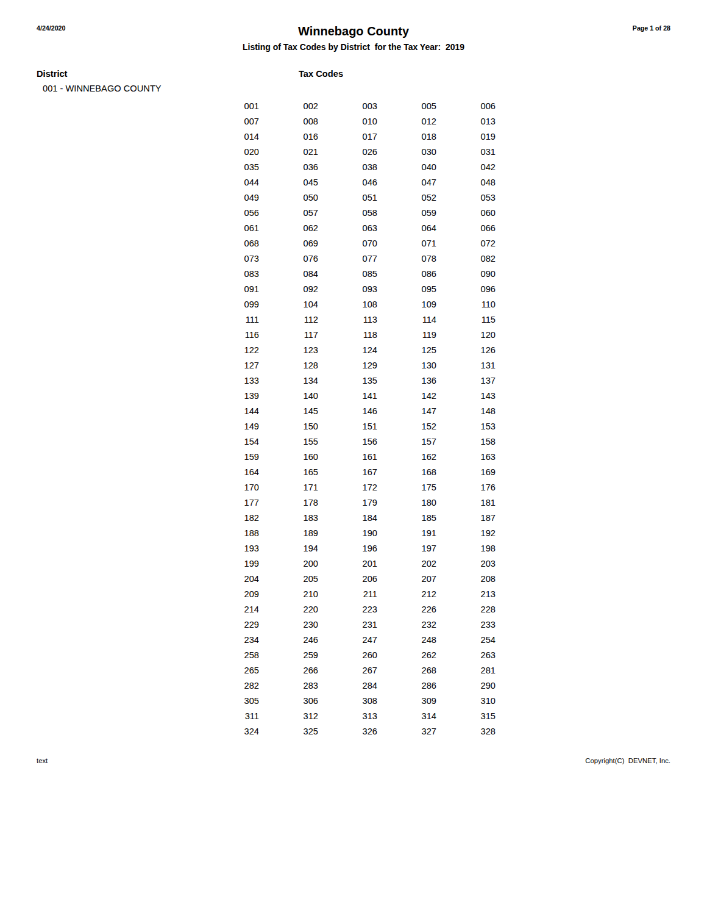4/24/2020
Page 1 of 28
Winnebago County
Listing of Tax Codes by District for the Tax Year: 2019
District Tax Codes
001 - WINNEBAGO COUNTY
| 001 | 002 | 003 | 005 | 006 |
| 007 | 008 | 010 | 012 | 013 |
| 014 | 016 | 017 | 018 | 019 |
| 020 | 021 | 026 | 030 | 031 |
| 035 | 036 | 038 | 040 | 042 |
| 044 | 045 | 046 | 047 | 048 |
| 049 | 050 | 051 | 052 | 053 |
| 056 | 057 | 058 | 059 | 060 |
| 061 | 062 | 063 | 064 | 066 |
| 068 | 069 | 070 | 071 | 072 |
| 073 | 076 | 077 | 078 | 082 |
| 083 | 084 | 085 | 086 | 090 |
| 091 | 092 | 093 | 095 | 096 |
| 099 | 104 | 108 | 109 | 110 |
| 111 | 112 | 113 | 114 | 115 |
| 116 | 117 | 118 | 119 | 120 |
| 122 | 123 | 124 | 125 | 126 |
| 127 | 128 | 129 | 130 | 131 |
| 133 | 134 | 135 | 136 | 137 |
| 139 | 140 | 141 | 142 | 143 |
| 144 | 145 | 146 | 147 | 148 |
| 149 | 150 | 151 | 152 | 153 |
| 154 | 155 | 156 | 157 | 158 |
| 159 | 160 | 161 | 162 | 163 |
| 164 | 165 | 167 | 168 | 169 |
| 170 | 171 | 172 | 175 | 176 |
| 177 | 178 | 179 | 180 | 181 |
| 182 | 183 | 184 | 185 | 187 |
| 188 | 189 | 190 | 191 | 192 |
| 193 | 194 | 196 | 197 | 198 |
| 199 | 200 | 201 | 202 | 203 |
| 204 | 205 | 206 | 207 | 208 |
| 209 | 210 | 211 | 212 | 213 |
| 214 | 220 | 223 | 226 | 228 |
| 229 | 230 | 231 | 232 | 233 |
| 234 | 246 | 247 | 248 | 254 |
| 258 | 259 | 260 | 262 | 263 |
| 265 | 266 | 267 | 268 | 281 |
| 282 | 283 | 284 | 286 | 290 |
| 305 | 306 | 308 | 309 | 310 |
| 311 | 312 | 313 | 314 | 315 |
| 324 | 325 | 326 | 327 | 328 |
text Copyright(C) DEVNET, Inc.